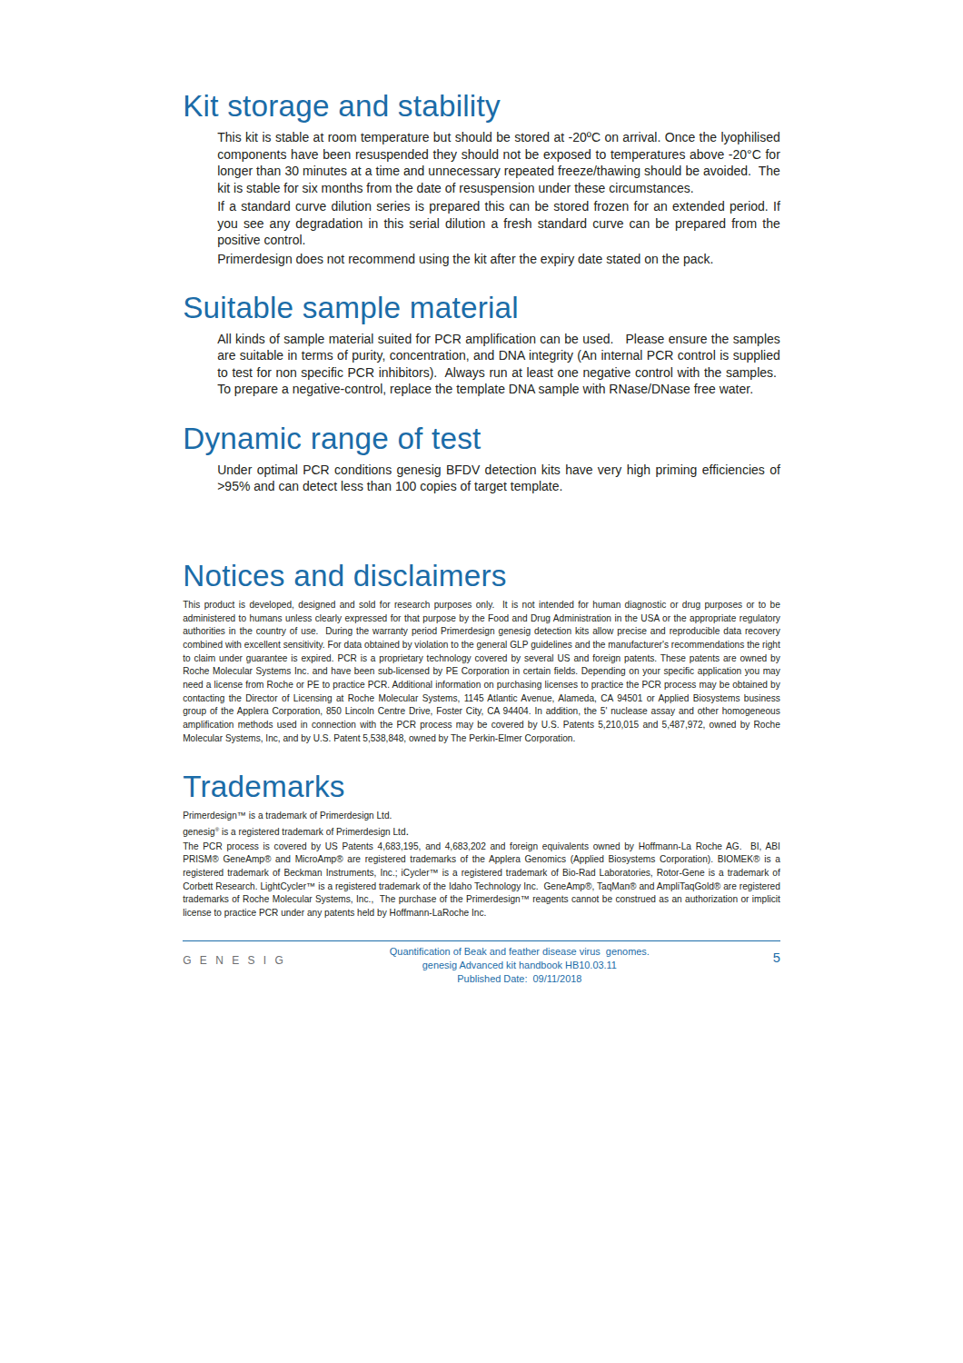Kit storage and stability
This kit is stable at room temperature but should be stored at -20ºC on arrival. Once the lyophilised components have been resuspended they should not be exposed to temperatures above -20°C for longer than 30 minutes at a time and unnecessary repeated freeze/thawing should be avoided. The kit is stable for six months from the date of resuspension under these circumstances.
If a standard curve dilution series is prepared this can be stored frozen for an extended period. If you see any degradation in this serial dilution a fresh standard curve can be prepared from the positive control.
Primerdesign does not recommend using the kit after the expiry date stated on the pack.
Suitable sample material
All kinds of sample material suited for PCR amplification can be used. Please ensure the samples are suitable in terms of purity, concentration, and DNA integrity (An internal PCR control is supplied to test for non specific PCR inhibitors). Always run at least one negative control with the samples. To prepare a negative-control, replace the template DNA sample with RNase/DNase free water.
Dynamic range of test
Under optimal PCR conditions genesig BFDV detection kits have very high priming efficiencies of >95% and can detect less than 100 copies of target template.
Notices and disclaimers
This product is developed, designed and sold for research purposes only. It is not intended for human diagnostic or drug purposes or to be administered to humans unless clearly expressed for that purpose by the Food and Drug Administration in the USA or the appropriate regulatory authorities in the country of use. During the warranty period Primerdesign genesig detection kits allow precise and reproducible data recovery combined with excellent sensitivity. For data obtained by violation to the general GLP guidelines and the manufacturer's recommendations the right to claim under guarantee is expired. PCR is a proprietary technology covered by several US and foreign patents. These patents are owned by Roche Molecular Systems Inc. and have been sub-licensed by PE Corporation in certain fields. Depending on your specific application you may need a license from Roche or PE to practice PCR. Additional information on purchasing licenses to practice the PCR process may be obtained by contacting the Director of Licensing at Roche Molecular Systems, 1145 Atlantic Avenue, Alameda, CA 94501 or Applied Biosystems business group of the Applera Corporation, 850 Lincoln Centre Drive, Foster City, CA 94404. In addition, the 5' nuclease assay and other homogeneous amplification methods used in connection with the PCR process may be covered by U.S. Patents 5,210,015 and 5,487,972, owned by Roche Molecular Systems, Inc, and by U.S. Patent 5,538,848, owned by The Perkin-Elmer Corporation.
Trademarks
Primerdesign™ is a trademark of Primerdesign Ltd.
genesig® is a registered trademark of Primerdesign Ltd.
The PCR process is covered by US Patents 4,683,195, and 4,683,202 and foreign equivalents owned by Hoffmann-La Roche AG. BI, ABI PRISM® GeneAmp® and MicroAmp® are registered trademarks of the Applera Genomics (Applied Biosystems Corporation). BIOMEK® is a registered trademark of Beckman Instruments, Inc.; iCycler™ is a registered trademark of Bio-Rad Laboratories, Rotor-Gene is a trademark of Corbett Research. LightCycler™ is a registered trademark of the Idaho Technology Inc. GeneAmp®, TaqMan® and AmpliTaqGold® are registered trademarks of Roche Molecular Systems, Inc., The purchase of the Primerdesign™ reagents cannot be construed as an authorization or implicit license to practice PCR under any patents held by Hoffmann-LaRoche Inc.
G E N E S I G
Quantification of Beak and feather disease virus genomes.
genesig Advanced kit handbook HB10.03.11
Published Date: 09/11/2018
5